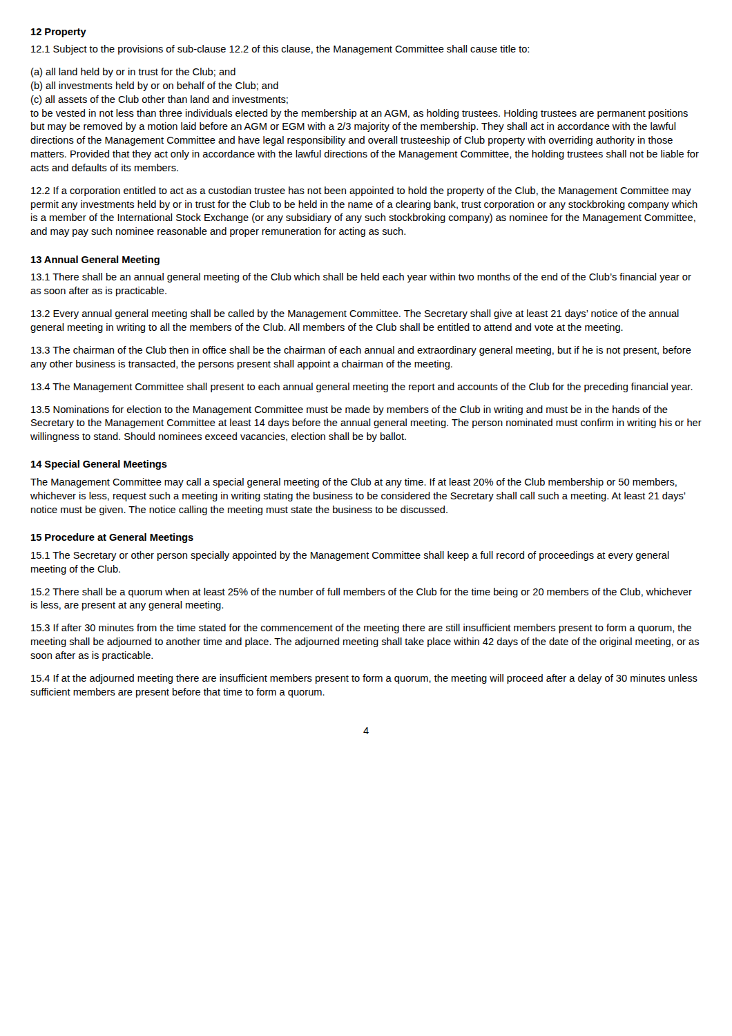12 Property
12.1 Subject to the provisions of sub-clause 12.2 of this clause, the Management Committee shall cause title to:
(a) all land held by or in trust for the Club; and
(b) all investments held by or on behalf of the Club; and
(c) all assets of the Club other than land and investments;
to be vested in not less than three individuals elected by the membership at an AGM, as holding trustees. Holding trustees are permanent positions but may be removed by a motion laid before an AGM or EGM with a 2/3 majority of the membership. They shall act in accordance with the lawful directions of the Management Committee and have legal responsibility and overall trusteeship of Club property with overriding authority in those matters. Provided that they act only in accordance with the lawful directions of the Management Committee, the holding trustees shall not be liable for acts and defaults of its members.
12.2 If a corporation entitled to act as a custodian trustee has not been appointed to hold the property of the Club, the Management Committee may permit any investments held by or in trust for the Club to be held in the name of a clearing bank, trust corporation or any stockbroking company which is a member of the International Stock Exchange (or any subsidiary of any such stockbroking company) as nominee for the Management Committee, and may pay such nominee reasonable and proper remuneration for acting as such.
13 Annual General Meeting
13.1 There shall be an annual general meeting of the Club which shall be held each year within two months of the end of the Club’s financial year or as soon after as is practicable.
13.2 Every annual general meeting shall be called by the Management Committee. The Secretary shall give at least 21 days’ notice of the annual general meeting in writing to all the members of the Club. All members of the Club shall be entitled to attend and vote at the meeting.
13.3 The chairman of the Club then in office shall be the chairman of each annual and extraordinary general meeting, but if he is not present, before any other business is transacted, the persons present shall appoint a chairman of the meeting.
13.4 The Management Committee shall present to each annual general meeting the report and accounts of the Club for the preceding financial year.
13.5 Nominations for election to the Management Committee must be made by members of the Club in writing and must be in the hands of the Secretary to the Management Committee at least 14 days before the annual general meeting. The person nominated must confirm in writing his or her willingness to stand. Should nominees exceed vacancies, election shall be by ballot.
14 Special General Meetings
The Management Committee may call a special general meeting of the Club at any time. If at least 20% of the Club membership or 50 members, whichever is less, request such a meeting in writing stating the business to be considered the Secretary shall call such a meeting. At least 21 days’ notice must be given. The notice calling the meeting must state the business to be discussed.
15 Procedure at General Meetings
15.1 The Secretary or other person specially appointed by the Management Committee shall keep a full record of proceedings at every general meeting of the Club.
15.2 There shall be a quorum when at least 25% of the number of full members of the Club for the time being or 20 members of the Club, whichever is less, are present at any general meeting.
15.3 If after 30 minutes from the time stated for the commencement of the meeting there are still insufficient members present to form a quorum, the meeting shall be adjourned to another time and place. The adjourned meeting shall take place within 42 days of the date of the original meeting, or as soon after as is practicable.
15.4 If at the adjourned meeting there are insufficient members present to form a quorum, the meeting will proceed after a delay of 30 minutes unless sufficient members are present before that time to form a quorum.
4